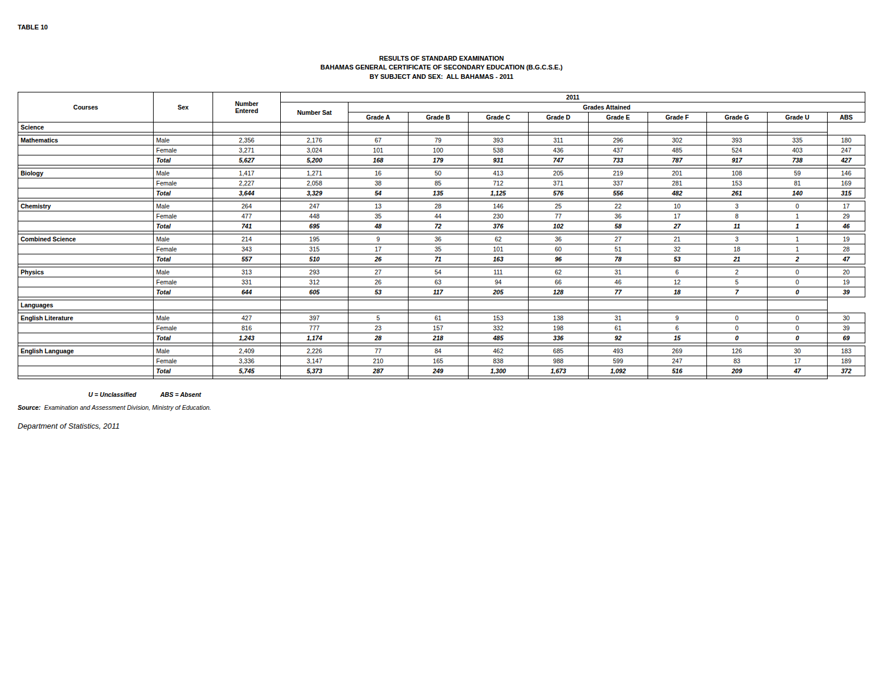TABLE 10
RESULTS OF STANDARD EXAMINATION
BAHAMAS GENERAL CERTIFICATE OF SECONDARY EDUCATION (B.G.C.S.E.)
BY SUBJECT AND SEX: ALL BAHAMAS - 2011
| Courses | Sex | Number Entered | 2011 |
| --- | --- | --- | --- |
| Number Sat | Grades Attained |
| Grade A | Grade B | Grade C | Grade D | Grade E | Grade F | Grade G | Grade U | ABS |
| Science | | | | | | | | | | | |
| Mathematics | Male | 2,356 | 2,176 | 67 | 79 | 393 | 311 | 296 | 302 | 393 | 335 | 180 |
| | Female | 3,271 | 3,024 | 101 | 100 | 538 | 436 | 437 | 485 | 524 | 403 | 247 |
| | Total | 5,627 | 5,200 | 168 | 179 | 931 | 747 | 733 | 787 | 917 | 738 | 427 |
| Biology | Male | 1,417 | 1,271 | 16 | 50 | 413 | 205 | 219 | 201 | 108 | 59 | 146 |
| | Female | 2,227 | 2,058 | 38 | 85 | 712 | 371 | 337 | 281 | 153 | 81 | 169 |
| | Total | 3,644 | 3,329 | 54 | 135 | 1,125 | 576 | 556 | 482 | 261 | 140 | 315 |
| Chemistry | Male | 264 | 247 | 13 | 28 | 146 | 25 | 22 | 10 | 3 | 0 | 17 |
| | Female | 477 | 448 | 35 | 44 | 230 | 77 | 36 | 17 | 8 | 1 | 29 |
| | Total | 741 | 695 | 48 | 72 | 376 | 102 | 58 | 27 | 11 | 1 | 46 |
| Combined Science | Male | 214 | 195 | 9 | 36 | 62 | 36 | 27 | 21 | 3 | 1 | 19 |
| | Female | 343 | 315 | 17 | 35 | 101 | 60 | 51 | 32 | 18 | 1 | 28 |
| | Total | 557 | 510 | 26 | 71 | 163 | 96 | 78 | 53 | 21 | 2 | 47 |
| Physics | Male | 313 | 293 | 27 | 54 | 111 | 62 | 31 | 6 | 2 | 0 | 20 |
| | Female | 331 | 312 | 26 | 63 | 94 | 66 | 46 | 12 | 5 | 0 | 19 |
| | Total | 644 | 605 | 53 | 117 | 205 | 128 | 77 | 18 | 7 | 0 | 39 |
| Languages | | | | | | | | | | | |
| English Literature | Male | 427 | 397 | 5 | 61 | 153 | 138 | 31 | 9 | 0 | 0 | 30 |
| | Female | 816 | 777 | 23 | 157 | 332 | 198 | 61 | 6 | 0 | 0 | 39 |
| | Total | 1,243 | 1,174 | 28 | 218 | 485 | 336 | 92 | 15 | 0 | 0 | 69 |
| English Language | Male | 2,409 | 2,226 | 77 | 84 | 462 | 685 | 493 | 269 | 126 | 30 | 183 |
| | Female | 3,336 | 3,147 | 210 | 165 | 838 | 988 | 599 | 247 | 83 | 17 | 189 |
| | Total | 5,745 | 5,373 | 287 | 249 | 1,300 | 1,673 | 1,092 | 516 | 209 | 47 | 372 |
U = Unclassified ABS = Absent
Source: Examination and Assessment Division, Ministry of Education.
Department of Statistics, 2011